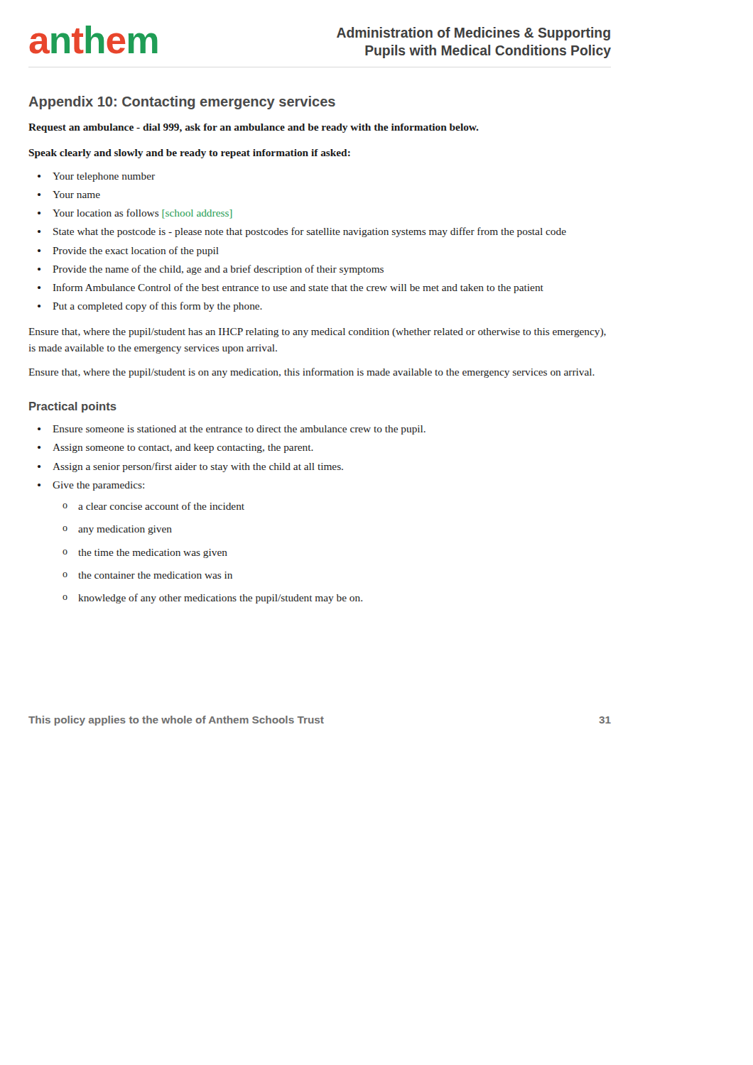anthem
Administration of Medicines & Supporting
Pupils with Medical Conditions Policy
Appendix 10: Contacting emergency services
Request an ambulance - dial 999, ask for an ambulance and be ready with the information below.
Speak clearly and slowly and be ready to repeat information if asked:
Your telephone number
Your name
Your location as follows [school address]
State what the postcode is - please note that postcodes for satellite navigation systems may differ from the postal code
Provide the exact location of the pupil
Provide the name of the child, age and a brief description of their symptoms
Inform Ambulance Control of the best entrance to use and state that the crew will be met and taken to the patient
Put a completed copy of this form by the phone.
Ensure that, where the pupil/student has an IHCP relating to any medical condition (whether related or otherwise to this emergency), is made available to the emergency services upon arrival.
Ensure that, where the pupil/student is on any medication, this information is made available to the emergency services on arrival.
Practical points
Ensure someone is stationed at the entrance to direct the ambulance crew to the pupil.
Assign someone to contact, and keep contacting, the parent.
Assign a senior person/first aider to stay with the child at all times.
Give the paramedics:
a clear concise account of the incident
any medication given
the time the medication was given
the container the medication was in
knowledge of any other medications the pupil/student may be on.
This policy applies to the whole of Anthem Schools Trust
31